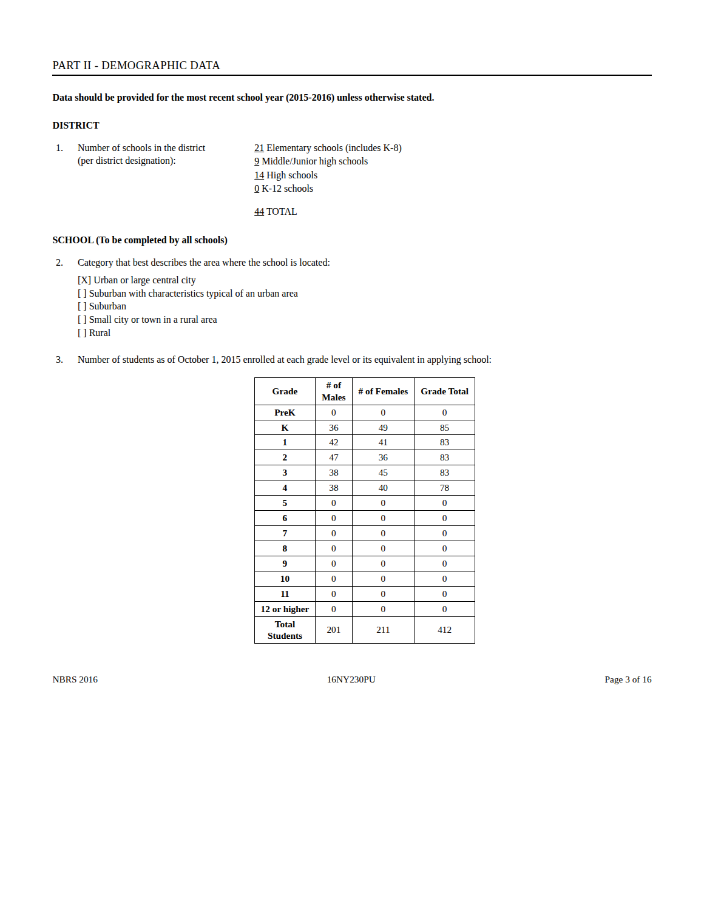PART II - DEMOGRAPHIC DATA
Data should be provided for the most recent school year (2015-2016) unless otherwise stated.
DISTRICT
1.
Number of schools in the district
(per district designation):
21 Elementary schools (includes K-8)
9 Middle/Junior high schools
14 High schools
0 K-12 schools
44 TOTAL
SCHOOL (To be completed by all schools)
2. Category that best describes the area where the school is located:
[X] Urban or large central city
[ ] Suburban with characteristics typical of an urban area
[ ] Suburban
[ ] Small city or town in a rural area
[ ] Rural
3. Number of students as of October 1, 2015 enrolled at each grade level or its equivalent in applying school:
| Grade | # of Males | # of Females | Grade Total |
| --- | --- | --- | --- |
| PreK | 0 | 0 | 0 |
| K | 36 | 49 | 85 |
| 1 | 42 | 41 | 83 |
| 2 | 47 | 36 | 83 |
| 3 | 38 | 45 | 83 |
| 4 | 38 | 40 | 78 |
| 5 | 0 | 0 | 0 |
| 6 | 0 | 0 | 0 |
| 7 | 0 | 0 | 0 |
| 8 | 0 | 0 | 0 |
| 9 | 0 | 0 | 0 |
| 10 | 0 | 0 | 0 |
| 11 | 0 | 0 | 0 |
| 12 or higher | 0 | 0 | 0 |
| Total Students | 201 | 211 | 412 |
NBRS 2016
16NY230PU
Page 3 of 16